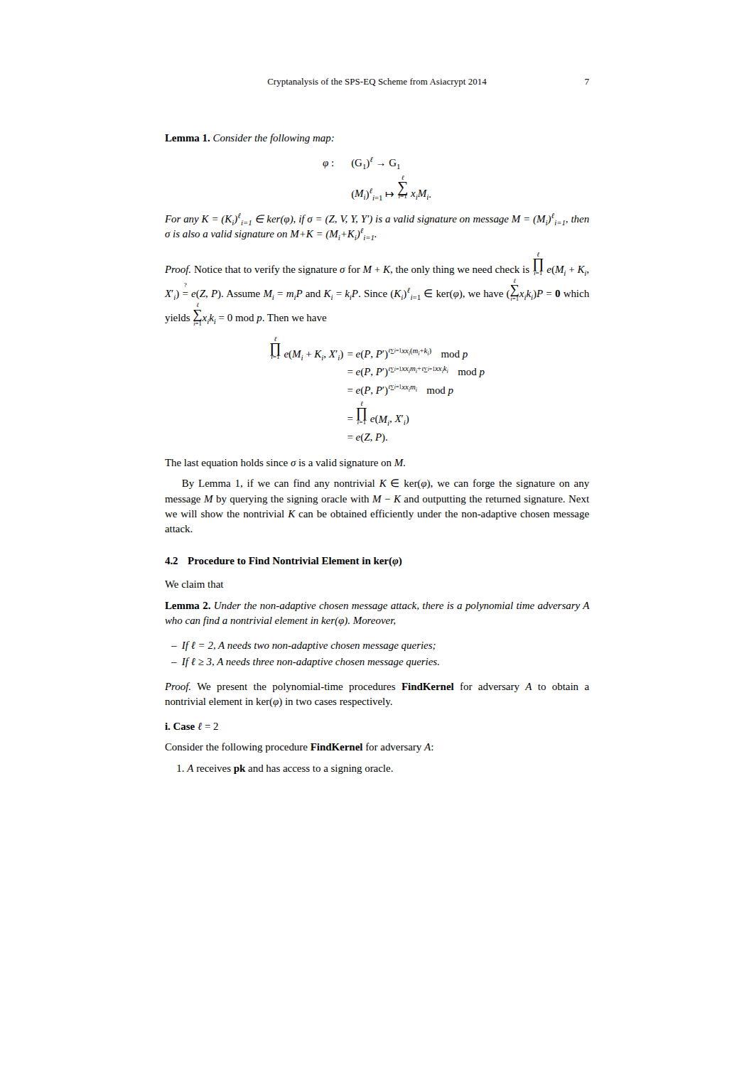Cryptanalysis of the SPS-EQ Scheme from Asiacrypt 2014 7
Lemma 1. Consider the following map:
φ : (G1)ℓ → G1 (Mi)ℓi=1 ↦ ℓ∑i=1 xiMi.
For any K = (Ki)ℓi=1 ∈ ker(φ), if σ = (Z, V, Y, Y′) is a valid signature on message M = (Mi)ℓi=1, then σ is also a valid signature on M+K = (Mi+Ki)ℓi=1.
Proof. Notice that to verify the signature σ for M + K, the only thing we need check is ℓ∏i=1 e(Mi + Ki, X′i) ?= e(Z, P). Assume Mi = miP and Ki = kiP. Since (Ki)ℓi=1 ∈ ker(φ), we have (ℓ∑i=1 xiki)P = 0 which yields ℓ∑i=1 xiki = 0 mod p. Then we have
ℓ∏i=1 e(Mi + Ki, X′i) = e(P, P′)ℓ∑i=1 xxi(mi+ki)mod p = e(P, P′)ℓ∑i=1 xximi+ℓ∑i=1 xxikimod p = e(P, P′)ℓ∑i=1 xximimod p = ℓ∏i=1 e(Mi, X′i) = e(Z, P).
The last equation holds since σ is a valid signature on M.
By Lemma 1, if we can find any nontrivial K ∈ ker(φ), we can forge the signature on any message M by querying the signing oracle with M − K and outputting the returned signature. Next we will show the nontrivial K can be obtained efficiently under the non-adaptive chosen message attack.
4.2 Procedure to Find Nontrivial Element in ker(φ)
We claim that
Lemma 2. Under the non-adaptive chosen message attack, there is a polynomial time adversary A who can find a nontrivial element in ker(φ). Moreover,
If ℓ = 2, A needs two non-adaptive chosen message queries;
If ℓ ≥ 3, A needs three non-adaptive chosen message queries.
Proof. We present the polynomial-time procedures FindKernel for adversary A to obtain a nontrivial element in ker(φ) in two cases respectively.
i. Case ℓ = 2
Consider the following procedure FindKernel for adversary A:
A receives pk and has access to a signing oracle.